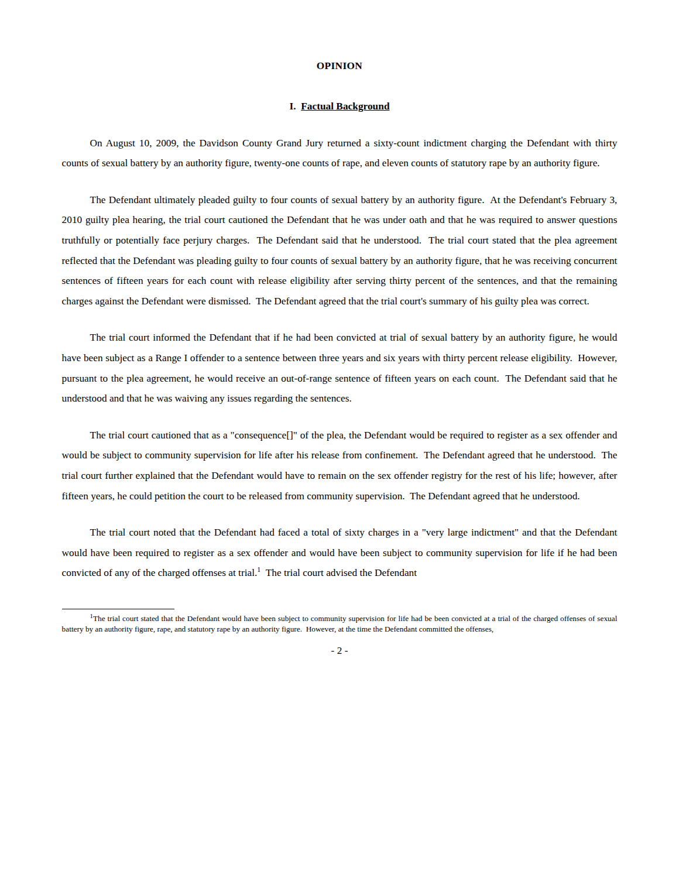OPINION
I. Factual Background
On August 10, 2009, the Davidson County Grand Jury returned a sixty-count indictment charging the Defendant with thirty counts of sexual battery by an authority figure, twenty-one counts of rape, and eleven counts of statutory rape by an authority figure.
The Defendant ultimately pleaded guilty to four counts of sexual battery by an authority figure. At the Defendant's February 3, 2010 guilty plea hearing, the trial court cautioned the Defendant that he was under oath and that he was required to answer questions truthfully or potentially face perjury charges. The Defendant said that he understood. The trial court stated that the plea agreement reflected that the Defendant was pleading guilty to four counts of sexual battery by an authority figure, that he was receiving concurrent sentences of fifteen years for each count with release eligibility after serving thirty percent of the sentences, and that the remaining charges against the Defendant were dismissed. The Defendant agreed that the trial court's summary of his guilty plea was correct.
The trial court informed the Defendant that if he had been convicted at trial of sexual battery by an authority figure, he would have been subject as a Range I offender to a sentence between three years and six years with thirty percent release eligibility. However, pursuant to the plea agreement, he would receive an out-of-range sentence of fifteen years on each count. The Defendant said that he understood and that he was waiving any issues regarding the sentences.
The trial court cautioned that as a "consequence[]" of the plea, the Defendant would be required to register as a sex offender and would be subject to community supervision for life after his release from confinement. The Defendant agreed that he understood. The trial court further explained that the Defendant would have to remain on the sex offender registry for the rest of his life; however, after fifteen years, he could petition the court to be released from community supervision. The Defendant agreed that he understood.
The trial court noted that the Defendant had faced a total of sixty charges in a "very large indictment" and that the Defendant would have been required to register as a sex offender and would have been subject to community supervision for life if he had been convicted of any of the charged offenses at trial.1 The trial court advised the Defendant
1The trial court stated that the Defendant would have been subject to community supervision for life had be been convicted at a trial of the charged offenses of sexual battery by an authority figure, rape, and statutory rape by an authority figure. However, at the time the Defendant committed the offenses,
- 2 -